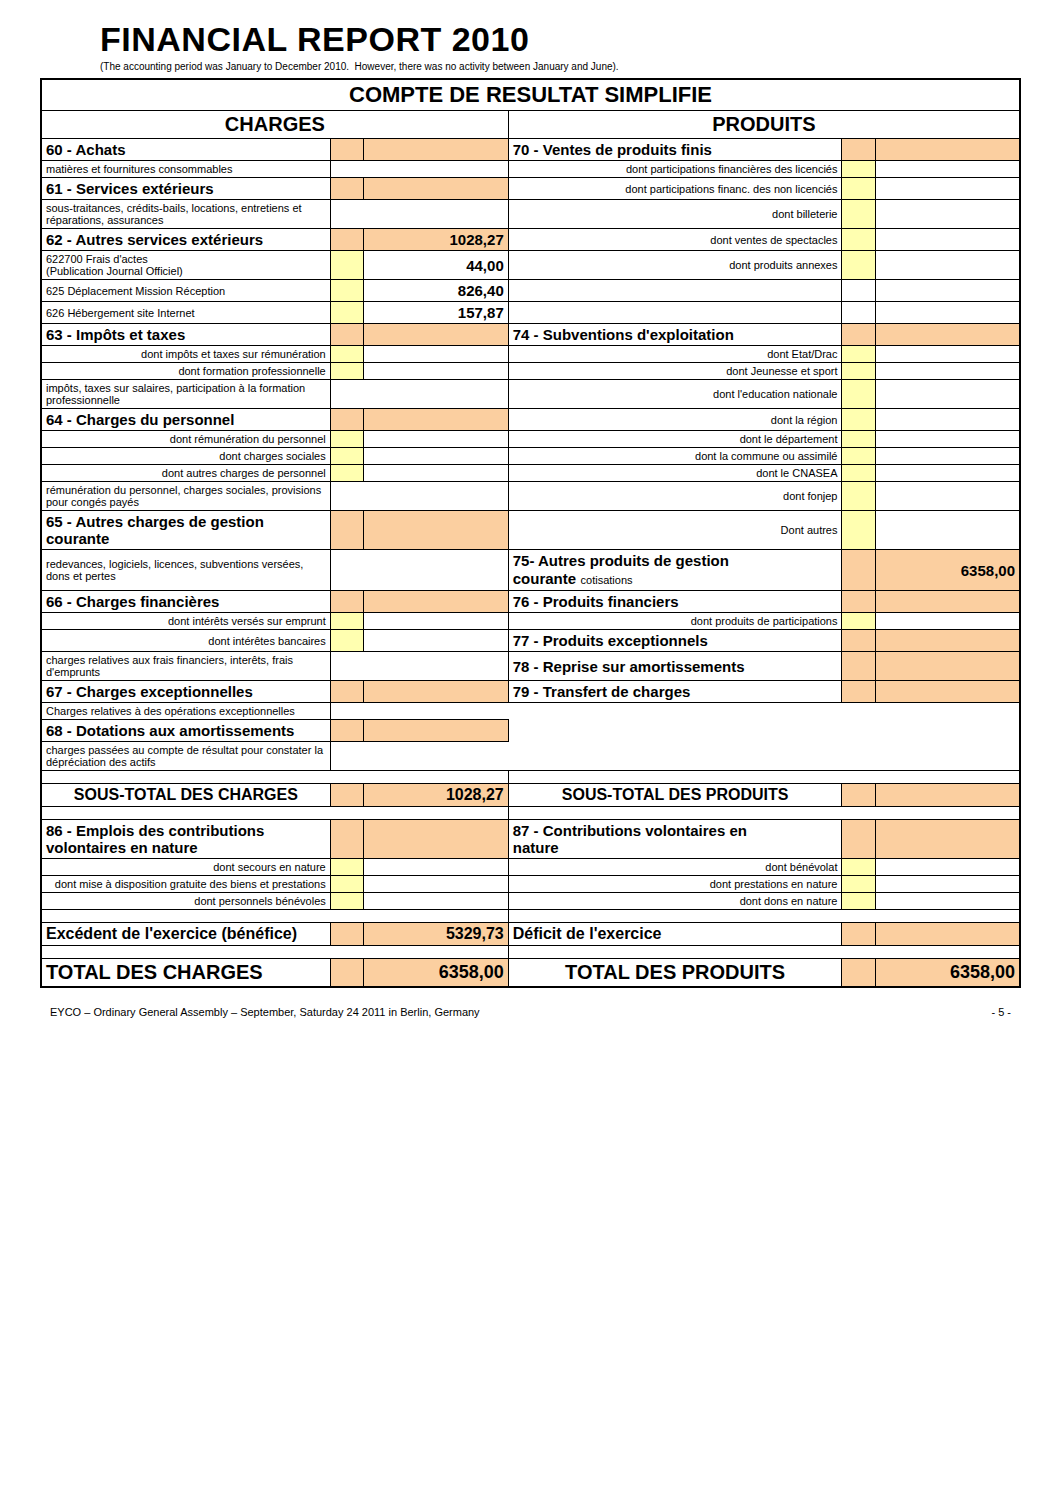FINANCIAL REPORT 2010
(The accounting period was January to December 2010. However, there was no activity between January and June).
| COMPTE DE RESULTAT SIMPLIFIE |
| CHARGES | PRODUITS |
| 60 - Achats | | | 70 - Ventes de produits finis | | |
| matières et fournitures consommables | | | dont participations financières des licenciés | | |
| 61 - Services extérieurs | | | dont participations financ. des non licenciés | | |
| sous-traitances, crédits-bails, locations, entretiens et réparations, assurances | | | dont billeterie | | |
| 62 - Autres services extérieurs | | 1028,27 | dont ventes de spectacles | | |
| 622700 Frais d'actes (Publication Journal Officiel) | | 44,00 | dont produits annexes | | |
| 625 Déplacement Mission Réception | | 826,40 | | | |
| 626 Hébergement site Internet | | 157,87 | | | |
| 63 - Impôts et taxes | | | 74 - Subventions d'exploitation | | |
| dont impôts et taxes sur rémunération | | | dont Etat/Drac | | |
| dont formation professionnelle | | | dont Jeunesse et sport | | |
| impôts, taxes sur salaires, participation à la formation professionnelle | | | dont l'education nationale | | |
| 64 - Charges du personnel | | | dont la région | | |
| dont rémunération du personnel | | | dont le département | | |
| dont charges sociales | | | dont la commune ou assimilé | | |
| dont autres charges de personnel | | | dont le CNASEA | | |
| rémunération du personnel, charges sociales, provisions pour congés payés | | | dont fonjep | | |
| 65 - Autres charges de gestion courante | | | Dont autres | | |
| redevances, logiciels, licences, subventions versées, dons et pertes | | | 75- Autres produits de gestion courante cotisations | | 6358,00 |
| 66 - Charges financières | | | 76 - Produits financiers | | |
| dont intérêts versés sur emprunt | | | dont produits de participations | | |
| dont intérêtes bancaires | | | 77 - Produits exceptionnels | | |
| charges relatives aux frais financiers, interêts, frais d'emprunts | | | 78 - Reprise sur amortissements | | |
| 67 - Charges exceptionnelles | | | 79 - Transfert de charges | | |
| Charges relatives à des opérations exceptionnelles | | | | | |
| 68 - Dotations aux amortissements | | | | | |
| charges passées au compte de résultat pour constater la dépréciation des actifs | | | | | |
| SOUS-TOTAL DES CHARGES | | 1028,27 | SOUS-TOTAL DES PRODUITS | | |
| 86 - Emplois des contributions volontaires en nature | | | 87 - Contributions volontaires en nature | | |
| dont secours en nature | | | dont bénévolat | | |
| dont mise à disposition gratuite des biens et prestations | | | dont prestations en nature | | |
| dont personnels bénévoles | | | dont dons en nature | | |
| Excédent de l'exercice (bénéfice) | | 5329,73 | Déficit de l'exercice | | |
| TOTAL DES CHARGES | | 6358,00 | TOTAL DES PRODUITS | | 6358,00 |
EYCO – Ordinary General Assembly – September, Saturday 24 2011 in Berlin, Germany - 5 -